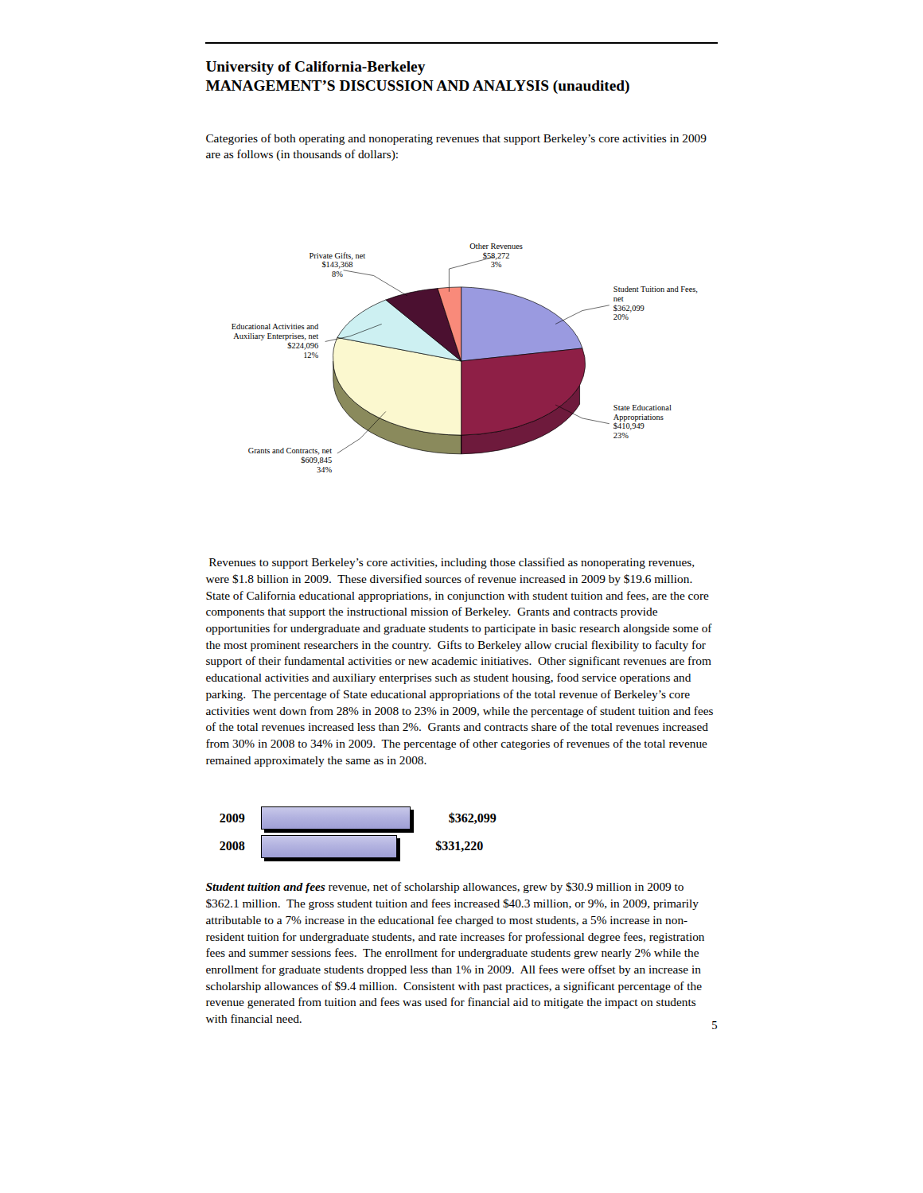University of California-Berkeley
MANAGEMENT’S DISCUSSION AND ANALYSIS (unaudited)
Categories of both operating and nonoperating revenues that support Berkeley’s core activities in 2009 are as follows (in thousands of dollars):
Other Revenues $58,272 3% Private Gifts, net $143,368 8% Educational Activities and Auxiliary Enterprises, net $224,096 12% Grants and Contracts, net $609,845 34% Student Tuition and Fees, net $362,099 20% State Educational Appropriations $410,949 23%
Revenues to support Berkeley’s core activities, including those classified as nonoperating revenues, were $1.8 billion in 2009. These diversified sources of revenue increased in 2009 by $19.6 million. State of California educational appropriations, in conjunction with student tuition and fees, are the core components that support the instructional mission of Berkeley. Grants and contracts provide opportunities for undergraduate and graduate students to participate in basic research alongside some of the most prominent researchers in the country. Gifts to Berkeley allow crucial flexibility to faculty for support of their fundamental activities or new academic initiatives. Other significant revenues are from educational activities and auxiliary enterprises such as student housing, food service operations and parking. The percentage of State educational appropriations of the total revenue of Berkeley’s core activities went down from 28% in 2008 to 23% in 2009, while the percentage of student tuition and fees of the total revenues increased less than 2%. Grants and contracts share of the total revenues increased from 30% in 2008 to 34% in 2009. The percentage of other categories of revenues of the total revenue remained approximately the same as in 2008.
2009
$362,099
2008
$331,220
Student tuition and fees revenue, net of scholarship allowances, grew by $30.9 million in 2009 to $362.1 million. The gross student tuition and fees increased $40.3 million, or 9%, in 2009, primarily attributable to a 7% increase in the educational fee charged to most students, a 5% increase in non-resident tuition for undergraduate students, and rate increases for professional degree fees, registration fees and summer sessions fees. The enrollment for undergraduate students grew nearly 2% while the enrollment for graduate students dropped less than 1% in 2009. All fees were offset by an increase in scholarship allowances of $9.4 million. Consistent with past practices, a significant percentage of the revenue generated from tuition and fees was used for financial aid to mitigate the impact on students with financial need.
5